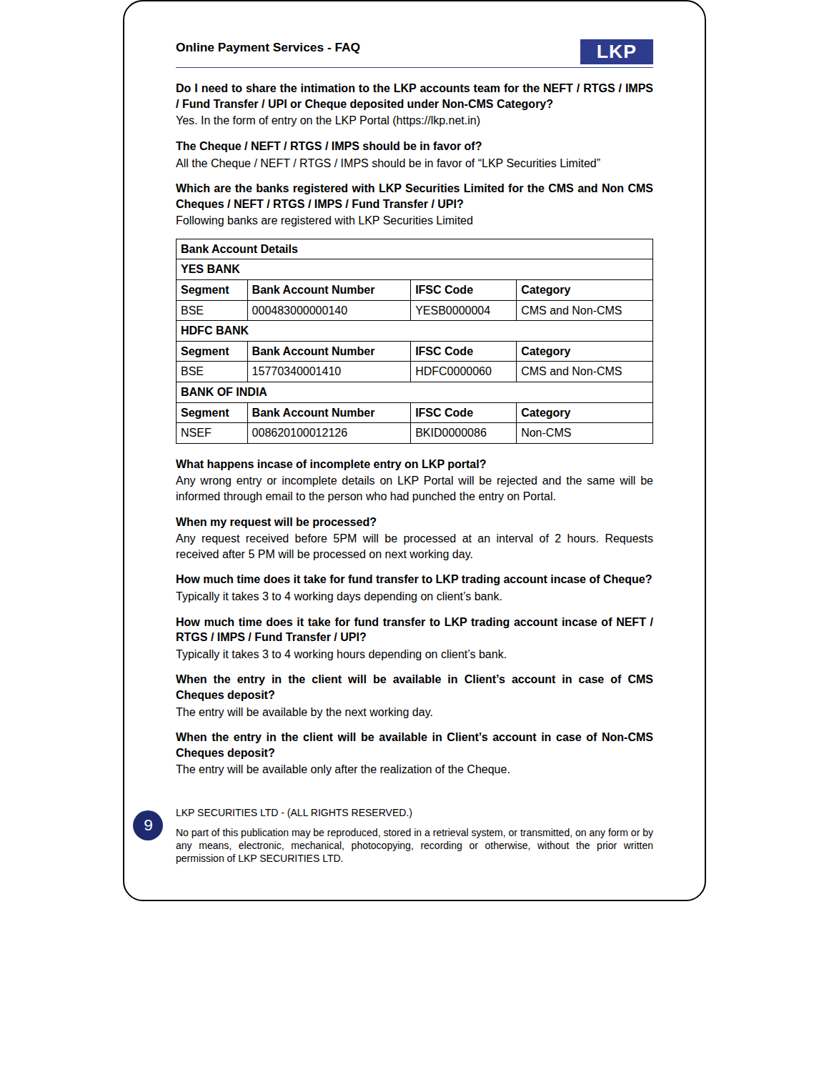Online Payment Services - FAQ
LKP
Do I need to share the intimation to the LKP accounts team for the NEFT / RTGS / IMPS / Fund Transfer / UPI or Cheque deposited under Non-CMS Category?
Yes. In the form of entry on the LKP Portal (https://lkp.net.in)
The Cheque / NEFT / RTGS / IMPS should be in favor of?
All the Cheque / NEFT / RTGS / IMPS should be in favor of “LKP Securities Limited”
Which are the banks registered with LKP Securities Limited for the CMS and Non CMS Cheques / NEFT / RTGS / IMPS / Fund Transfer / UPI?
Following banks are registered with LKP Securities Limited
| Bank Account Details |
| YES BANK |
| Segment | Bank Account Number | IFSC Code | Category |
| BSE | 000483000000140 | YESB0000004 | CMS and Non-CMS |
| HDFC BANK |
| Segment | Bank Account Number | IFSC Code | Category |
| BSE | 15770340001410 | HDFC0000060 | CMS and Non-CMS |
| BANK OF INDIA |
| Segment | Bank Account Number | IFSC Code | Category |
| NSEF | 008620100012126 | BKID0000086 | Non-CMS |
What happens incase of incomplete entry on LKP portal?
Any wrong entry or incomplete details on LKP Portal will be rejected and the same will be informed through email to the person who had punched the entry on Portal.
When my request will be processed?
Any request received before 5PM will be processed at an interval of 2 hours. Requests received after 5 PM will be processed on next working day.
How much time does it take for fund transfer to LKP trading account incase of Cheque?
Typically it takes 3 to 4 working days depending on client’s bank.
How much time does it take for fund transfer to LKP trading account incase of NEFT / RTGS / IMPS / Fund Transfer / UPI?
Typically it takes 3 to 4 working hours depending on client’s bank.
When the entry in the client will be available in Client’s account in case of CMS Cheques deposit?
The entry will be available by the next working day.
When the entry in the client will be available in Client’s account in case of Non-CMS Cheques deposit?
The entry will be available only after the realization of the Cheque.
9
LKP SECURITIES LTD - (ALL RIGHTS RESERVED.)
No part of this publication may be reproduced, stored in a retrieval system, or transmitted, on any form or by any means, electronic, mechanical, photocopying, recording or otherwise, without the prior written permission of LKP SECURITIES LTD.